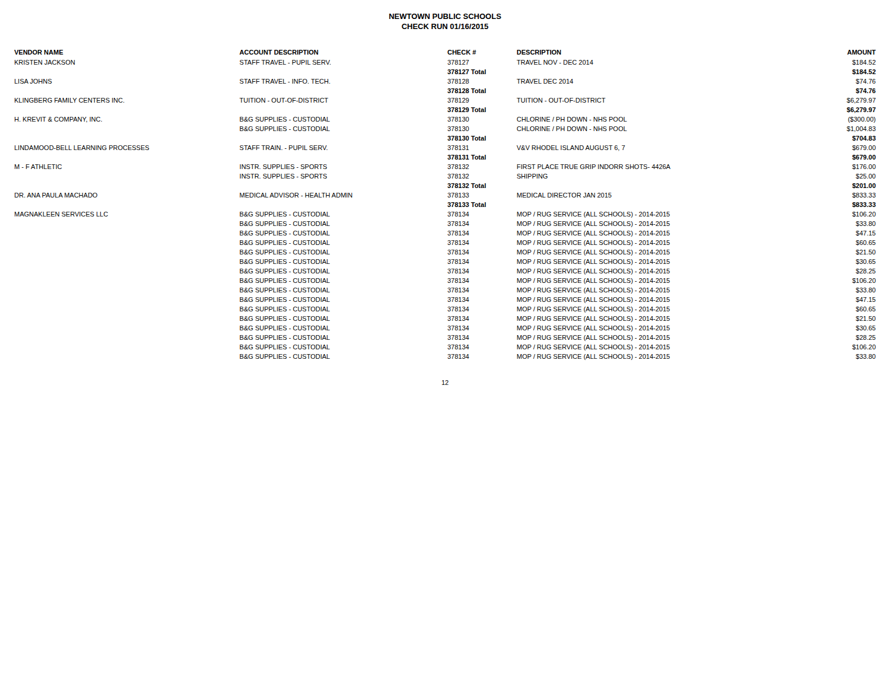NEWTOWN PUBLIC SCHOOLS
CHECK RUN 01/16/2015
| VENDOR NAME | ACCOUNT DESCRIPTION | CHECK # | DESCRIPTION | AMOUNT |
| --- | --- | --- | --- | --- |
| KRISTEN JACKSON | STAFF TRAVEL - PUPIL SERV. | 378127 | TRAVEL NOV - DEC 2014 | $184.52 |
| | | 378127 Total | | $184.52 |
| LISA JOHNS | STAFF TRAVEL - INFO. TECH. | 378128 | TRAVEL DEC 2014 | $74.76 |
| | | 378128 Total | | $74.76 |
| KLINGBERG FAMILY CENTERS INC. | TUITION - OUT-OF-DISTRICT | 378129 | TUITION - OUT-OF-DISTRICT | $6,279.97 |
| | | 378129 Total | | $6,279.97 |
| H. KREVIT & COMPANY, INC. | B&G SUPPLIES - CUSTODIAL | 378130 | CHLORINE / PH DOWN - NHS POOL | ($300.00) |
| | B&G SUPPLIES - CUSTODIAL | 378130 | CHLORINE / PH DOWN - NHS POOL | $1,004.83 |
| | | 378130 Total | | $704.83 |
| LINDAMOOD-BELL LEARNING PROCESSES | STAFF TRAIN. - PUPIL SERV. | 378131 | V&V RHODEL ISLAND AUGUST 6, 7 | $679.00 |
| | | 378131 Total | | $679.00 |
| M - F ATHLETIC | INSTR. SUPPLIES - SPORTS | 378132 | FIRST PLACE TRUE GRIP INDORR SHOTS- 4426A | $176.00 |
| | INSTR. SUPPLIES - SPORTS | 378132 | SHIPPING | $25.00 |
| | | 378132 Total | | $201.00 |
| DR. ANA PAULA MACHADO | MEDICAL ADVISOR - HEALTH ADMIN | 378133 | MEDICAL DIRECTOR JAN 2015 | $833.33 |
| | | 378133 Total | | $833.33 |
| MAGNAKLEEN SERVICES LLC | B&G SUPPLIES - CUSTODIAL | 378134 | MOP / RUG SERVICE (ALL SCHOOLS) - 2014-2015 | $106.20 |
| | B&G SUPPLIES - CUSTODIAL | 378134 | MOP / RUG SERVICE (ALL SCHOOLS) - 2014-2015 | $33.80 |
| | B&G SUPPLIES - CUSTODIAL | 378134 | MOP / RUG SERVICE (ALL SCHOOLS) - 2014-2015 | $47.15 |
| | B&G SUPPLIES - CUSTODIAL | 378134 | MOP / RUG SERVICE (ALL SCHOOLS) - 2014-2015 | $60.65 |
| | B&G SUPPLIES - CUSTODIAL | 378134 | MOP / RUG SERVICE (ALL SCHOOLS) - 2014-2015 | $21.50 |
| | B&G SUPPLIES - CUSTODIAL | 378134 | MOP / RUG SERVICE (ALL SCHOOLS) - 2014-2015 | $30.65 |
| | B&G SUPPLIES - CUSTODIAL | 378134 | MOP / RUG SERVICE (ALL SCHOOLS) - 2014-2015 | $28.25 |
| | B&G SUPPLIES - CUSTODIAL | 378134 | MOP / RUG SERVICE (ALL SCHOOLS) - 2014-2015 | $106.20 |
| | B&G SUPPLIES - CUSTODIAL | 378134 | MOP / RUG SERVICE (ALL SCHOOLS) - 2014-2015 | $33.80 |
| | B&G SUPPLIES - CUSTODIAL | 378134 | MOP / RUG SERVICE (ALL SCHOOLS) - 2014-2015 | $47.15 |
| | B&G SUPPLIES - CUSTODIAL | 378134 | MOP / RUG SERVICE (ALL SCHOOLS) - 2014-2015 | $60.65 |
| | B&G SUPPLIES - CUSTODIAL | 378134 | MOP / RUG SERVICE (ALL SCHOOLS) - 2014-2015 | $21.50 |
| | B&G SUPPLIES - CUSTODIAL | 378134 | MOP / RUG SERVICE (ALL SCHOOLS) - 2014-2015 | $30.65 |
| | B&G SUPPLIES - CUSTODIAL | 378134 | MOP / RUG SERVICE (ALL SCHOOLS) - 2014-2015 | $28.25 |
| | B&G SUPPLIES - CUSTODIAL | 378134 | MOP / RUG SERVICE (ALL SCHOOLS) - 2014-2015 | $106.20 |
| | B&G SUPPLIES - CUSTODIAL | 378134 | MOP / RUG SERVICE (ALL SCHOOLS) - 2014-2015 | $33.80 |
12